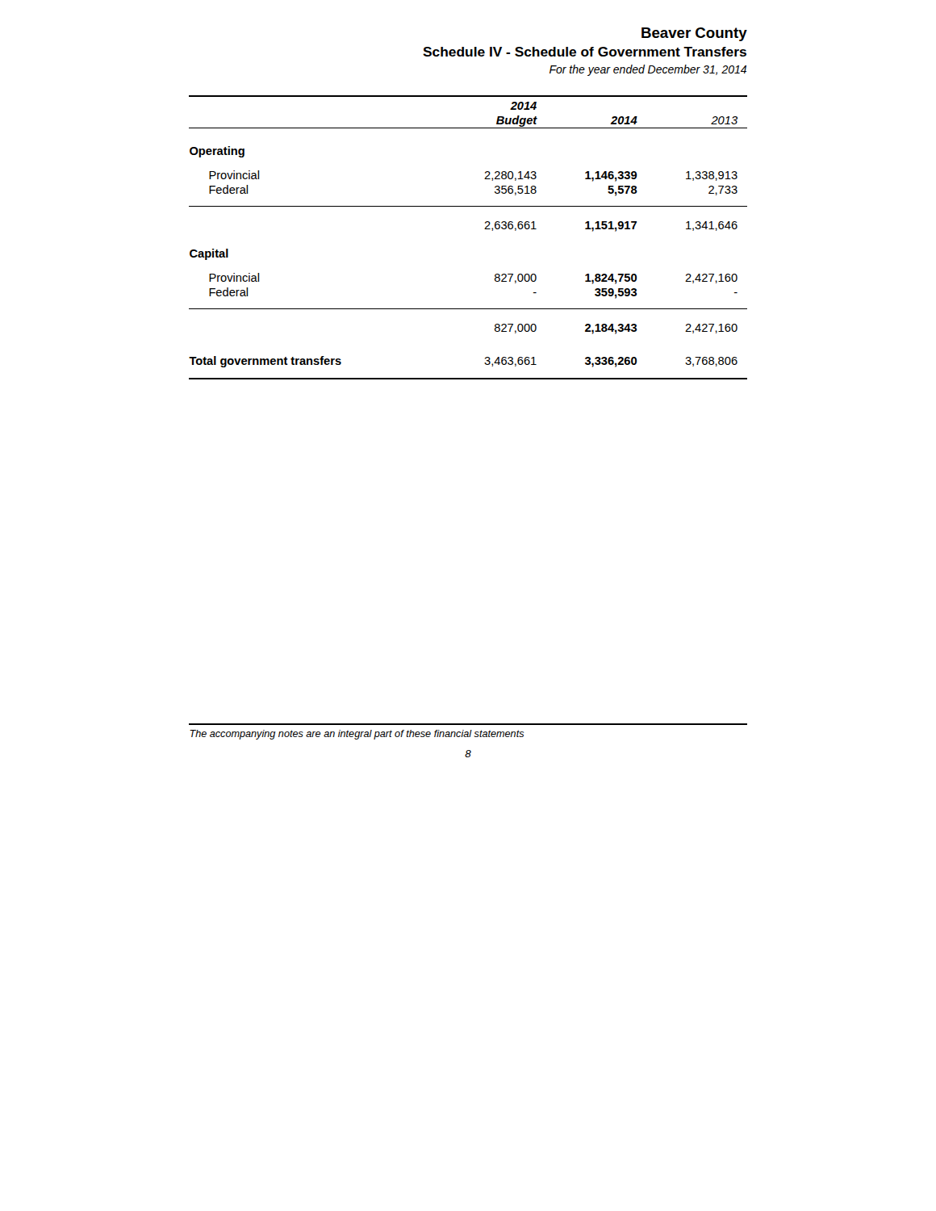Beaver County
Schedule IV - Schedule of Government Transfers
For the year ended December 31, 2014
| | 2014 | | |
| | Budget | 2014 | 2013 |
| Operating | | | |
| Provincial | 2,280,143 | 1,146,339 | 1,338,913 |
| Federal | 356,518 | 5,578 | 2,733 |
| | 2,636,661 | 1,151,917 | 1,341,646 |
| Capital | | | |
| Provincial | 827,000 | 1,824,750 | 2,427,160 |
| Federal | - | 359,593 | - |
| | 827,000 | 2,184,343 | 2,427,160 |
| Total government transfers | 3,463,661 | 3,336,260 | 3,768,806 |
The accompanying notes are an integral part of these financial statements
8